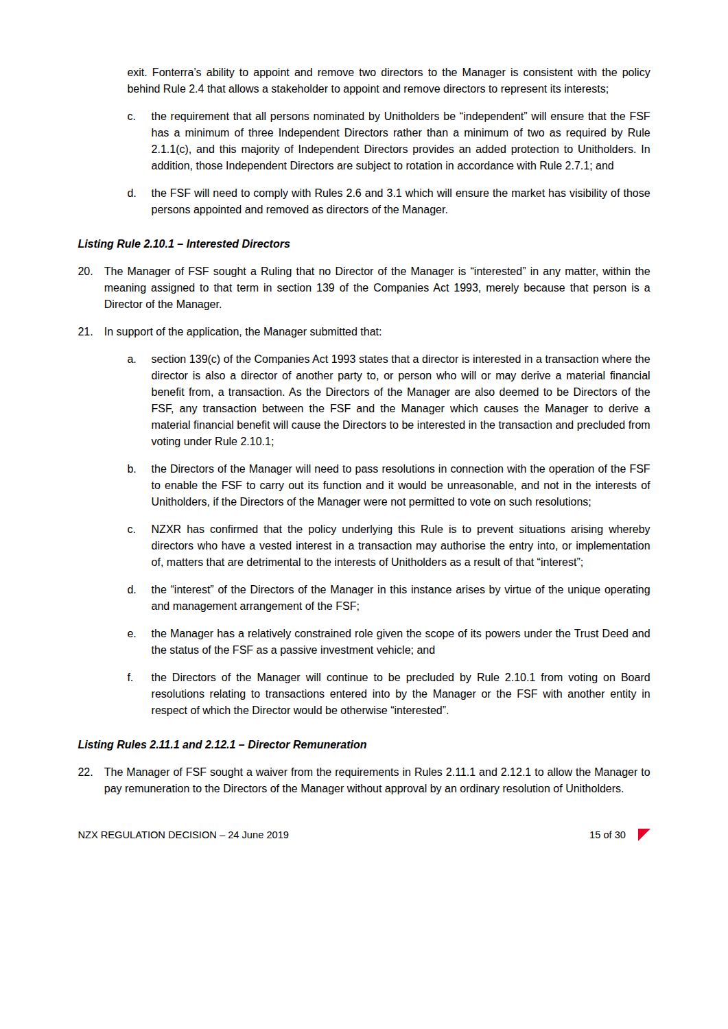exit. Fonterra’s ability to appoint and remove two directors to the Manager is consistent with the policy behind Rule 2.4 that allows a stakeholder to appoint and remove directors to represent its interests;
c.
the requirement that all persons nominated by Unitholders be “independent” will ensure that the FSF has a minimum of three Independent Directors rather than a minimum of two as required by Rule 2.1.1(c), and this majority of Independent Directors provides an added protection to Unitholders. In addition, those Independent Directors are subject to rotation in accordance with Rule 2.7.1; and
d.
the FSF will need to comply with Rules 2.6 and 3.1 which will ensure the market has visibility of those persons appointed and removed as directors of the Manager.
Listing Rule 2.10.1 – Interested Directors
20.
The Manager of FSF sought a Ruling that no Director of the Manager is “interested” in any matter, within the meaning assigned to that term in section 139 of the Companies Act 1993, merely because that person is a Director of the Manager.
21.
In support of the application, the Manager submitted that:
a.
section 139(c) of the Companies Act 1993 states that a director is interested in a transaction where the director is also a director of another party to, or person who will or may derive a material financial benefit from, a transaction. As the Directors of the Manager are also deemed to be Directors of the FSF, any transaction between the FSF and the Manager which causes the Manager to derive a material financial benefit will cause the Directors to be interested in the transaction and precluded from voting under Rule 2.10.1;
b.
the Directors of the Manager will need to pass resolutions in connection with the operation of the FSF to enable the FSF to carry out its function and it would be unreasonable, and not in the interests of Unitholders, if the Directors of the Manager were not permitted to vote on such resolutions;
c.
NZXR has confirmed that the policy underlying this Rule is to prevent situations arising whereby directors who have a vested interest in a transaction may authorise the entry into, or implementation of, matters that are detrimental to the interests of Unitholders as a result of that “interest”;
d.
the “interest” of the Directors of the Manager in this instance arises by virtue of the unique operating and management arrangement of the FSF;
e.
the Manager has a relatively constrained role given the scope of its powers under the Trust Deed and the status of the FSF as a passive investment vehicle; and
f.
the Directors of the Manager will continue to be precluded by Rule 2.10.1 from voting on Board resolutions relating to transactions entered into by the Manager or the FSF with another entity in respect of which the Director would be otherwise “interested”.
Listing Rules 2.11.1 and 2.12.1 – Director Remuneration
22.
The Manager of FSF sought a waiver from the requirements in Rules 2.11.1 and 2.12.1 to allow the Manager to pay remuneration to the Directors of the Manager without approval by an ordinary resolution of Unitholders.
NZX REGULATION DECISION – 24 June 2019
15 of 30